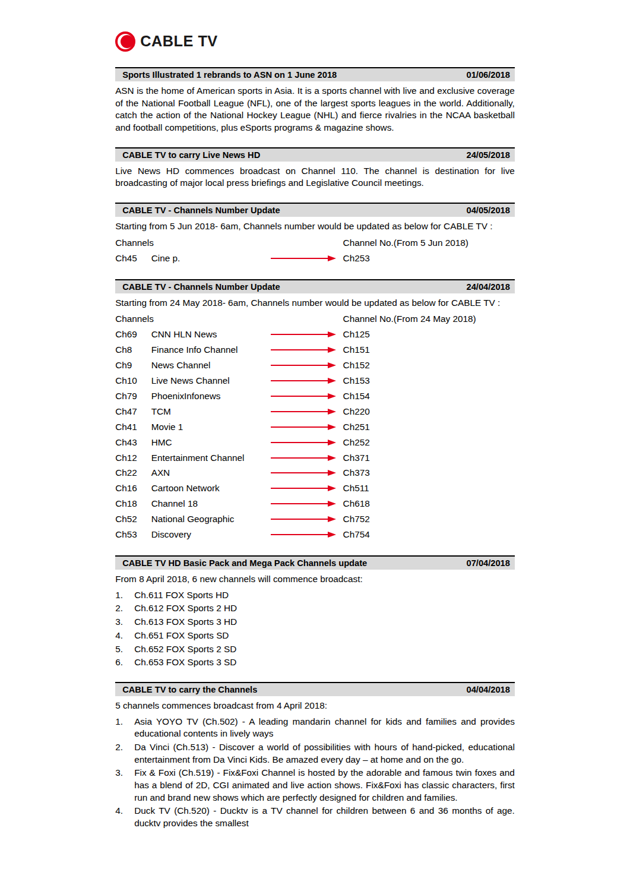CABLE TV
Sports Illustrated 1 rebrands to ASN on 1 June 2018 01/06/2018
ASN is the home of American sports in Asia. It is a sports channel with live and exclusive coverage of the National Football League (NFL), one of the largest sports leagues in the world. Additionally, catch the action of the National Hockey League (NHL) and fierce rivalries in the NCAA basketball and football competitions, plus eSports programs & magazine shows.
CABLE TV to carry Live News HD 24/05/2018
Live News HD commences broadcast on Channel 110. The channel is destination for live broadcasting of major local press briefings and Legislative Council meetings.
CABLE TV - Channels Number Update 04/05/2018
Starting from 5 Jun 2018- 6am, Channels number would be updated as below for CABLE TV :
| Channels | | Channel No.(From 5 Jun 2018) |
| Ch45 | Cine p. | | Ch253 |
CABLE TV - Channels Number Update 24/04/2018
Starting from 24 May 2018- 6am, Channels number would be updated as below for CABLE TV :
| Channels | | Channel No.(From 24 May 2018) |
| Ch69 | CNN HLN News | | Ch125 |
| Ch8 | Finance Info Channel | | Ch151 |
| Ch9 | News Channel | | Ch152 |
| Ch10 | Live News Channel | | Ch153 |
| Ch79 | PhoenixInfonews | | Ch154 |
| Ch47 | TCM | | Ch220 |
| Ch41 | Movie 1 | | Ch251 |
| Ch43 | HMC | | Ch252 |
| Ch12 | Entertainment Channel | | Ch371 |
| Ch22 | AXN | | Ch373 |
| Ch16 | Cartoon Network | | Ch511 |
| Ch18 | Channel 18 | | Ch618 |
| Ch52 | National Geographic | | Ch752 |
| Ch53 | Discovery | | Ch754 |
CABLE TV HD Basic Pack and Mega Pack Channels update 07/04/2018
From 8 April 2018, 6 new channels will commence broadcast:
1. Ch.611 FOX Sports HD
2. Ch.612 FOX Sports 2 HD
3. Ch.613 FOX Sports 3 HD
4. Ch.651 FOX Sports SD
5. Ch.652 FOX Sports 2 SD
6. Ch.653 FOX Sports 3 SD
CABLE TV to carry the Channels 04/04/2018
5 channels commences broadcast from 4 April 2018:
1. Asia YOYO TV (Ch.502) - A leading mandarin channel for kids and families and provides educational contents in lively ways
2. Da Vinci (Ch.513) - Discover a world of possibilities with hours of hand-picked, educational entertainment from Da Vinci Kids. Be amazed every day – at home and on the go.
3. Fix & Foxi (Ch.519) - Fix&Foxi Channel is hosted by the adorable and famous twin foxes and has a blend of 2D, CGI animated and live action shows. Fix&Foxi has classic characters, first run and brand new shows which are perfectly designed for children and families.
4. Duck TV (Ch.520) - Ducktv is a TV channel for children between 6 and 36 months of age. ducktv provides the smallest